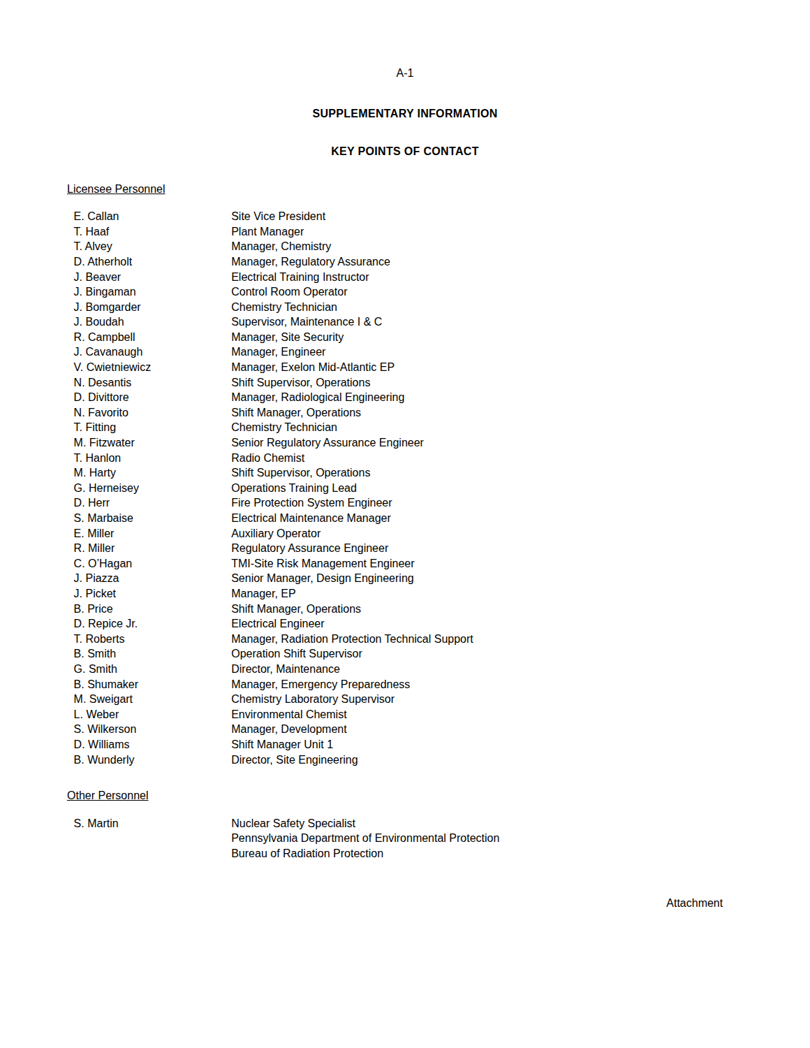A-1
SUPPLEMENTARY INFORMATION
KEY POINTS OF CONTACT
Licensee Personnel
| E. Callan | Site Vice President |
| T. Haaf | Plant Manager |
| T. Alvey | Manager, Chemistry |
| D. Atherholt | Manager, Regulatory Assurance |
| J. Beaver | Electrical Training Instructor |
| J. Bingaman | Control Room Operator |
| J. Bomgarder | Chemistry Technician |
| J. Boudah | Supervisor, Maintenance I & C |
| R. Campbell | Manager, Site Security |
| J. Cavanaugh | Manager, Engineer |
| V. Cwietniewicz | Manager, Exelon Mid-Atlantic EP |
| N. Desantis | Shift Supervisor, Operations |
| D. Divittore | Manager, Radiological Engineering |
| N. Favorito | Shift Manager, Operations |
| T. Fitting | Chemistry Technician |
| M. Fitzwater | Senior Regulatory Assurance Engineer |
| T. Hanlon | Radio Chemist |
| M. Harty | Shift Supervisor, Operations |
| G. Herneisey | Operations Training Lead |
| D. Herr | Fire Protection System Engineer |
| S. Marbaise | Electrical Maintenance Manager |
| E. Miller | Auxiliary Operator |
| R. Miller | Regulatory Assurance Engineer |
| C. O’Hagan | TMI-Site Risk Management Engineer |
| J. Piazza | Senior Manager, Design Engineering |
| J. Picket | Manager, EP |
| B. Price | Shift Manager, Operations |
| D. Repice Jr. | Electrical Engineer |
| T. Roberts | Manager, Radiation Protection Technical Support |
| B. Smith | Operation Shift Supervisor |
| G. Smith | Director, Maintenance |
| B. Shumaker | Manager, Emergency Preparedness |
| M. Sweigart | Chemistry Laboratory Supervisor |
| L. Weber | Environmental Chemist |
| S. Wilkerson | Manager, Development |
| D. Williams | Shift Manager Unit 1 |
| B. Wunderly | Director, Site Engineering |
Other Personnel
| S. Martin | Nuclear Safety Specialist Pennsylvania Department of Environmental Protection Bureau of Radiation Protection |
Attachment